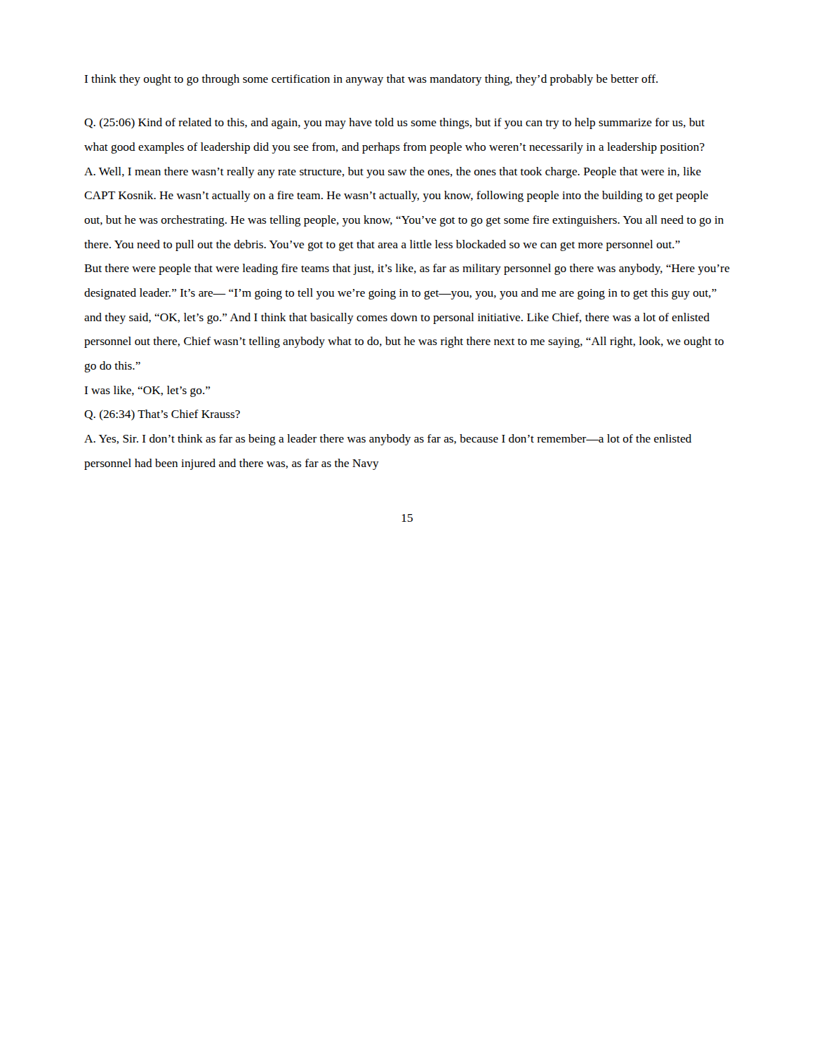I think they ought to go through some certification in anyway that was mandatory thing, they’d probably be better off.
Q. (25:06) Kind of related to this, and again, you may have told us some things, but if you can try to help summarize for us, but what good examples of leadership did you see from, and perhaps from people who weren’t necessarily in a leadership position?
A. Well, I mean there wasn’t really any rate structure, but you saw the ones, the ones that took charge. People that were in, like CAPT Kosnik. He wasn’t actually on a fire team. He wasn’t actually, you know, following people into the building to get people out, but he was orchestrating. He was telling people, you know, “You’ve got to go get some fire extinguishers. You all need to go in there. You need to pull out the debris. You’ve got to get that area a little less blockaded so we can get more personnel out.”
But there were people that were leading fire teams that just, it’s like, as far as military personnel go there was anybody, “Here you’re designated leader.” It’s are— “I’m going to tell you we’re going in to get—you, you, you and me are going in to get this guy out,” and they said, “OK, let’s go.” And I think that basically comes down to personal initiative. Like Chief, there was a lot of enlisted personnel out there, Chief wasn’t telling anybody what to do, but he was right there next to me saying, “All right, look, we ought to go do this.”
I was like, “OK, let’s go.”
Q. (26:34) That’s Chief Krauss?
A. Yes, Sir. I don’t think as far as being a leader there was anybody as far as, because I don’t remember—a lot of the enlisted personnel had been injured and there was, as far as the Navy
15